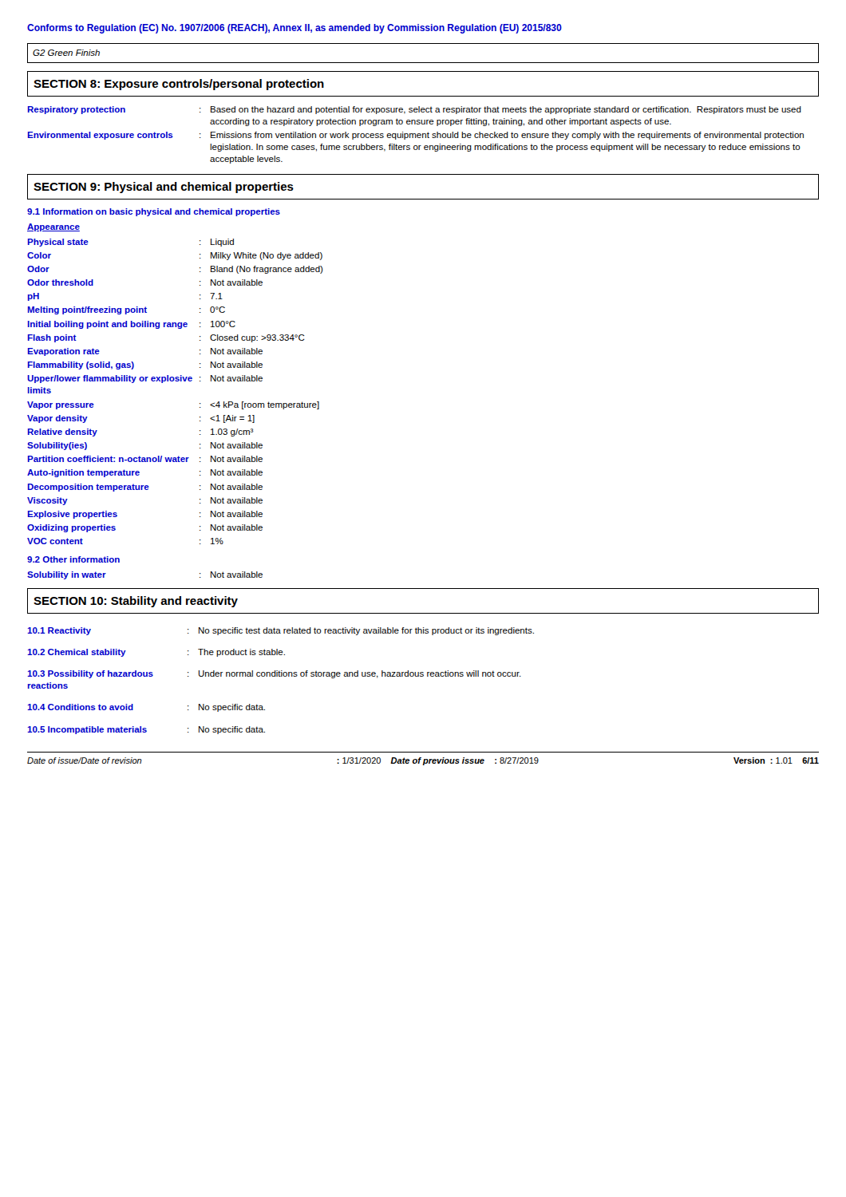Conforms to Regulation (EC) No. 1907/2006 (REACH), Annex II, as amended by Commission Regulation (EU) 2015/830
G2 Green Finish
SECTION 8: Exposure controls/personal protection
| Respiratory protection | : | Based on the hazard and potential for exposure, select a respirator that meets the appropriate standard or certification. Respirators must be used according to a respiratory protection program to ensure proper fitting, training, and other important aspects of use. |
| Environmental exposure controls | : | Emissions from ventilation or work process equipment should be checked to ensure they comply with the requirements of environmental protection legislation. In some cases, fume scrubbers, filters or engineering modifications to the process equipment will be necessary to reduce emissions to acceptable levels. |
SECTION 9: Physical and chemical properties
9.1 Information on basic physical and chemical properties
Appearance
| Physical state | : | Liquid |
| Color | : | Milky White (No dye added) |
| Odor | : | Bland (No fragrance added) |
| Odor threshold | : | Not available |
| pH | : | 7.1 |
| Melting point/freezing point | : | 0°C |
| Initial boiling point and boiling range | : | 100°C |
| Flash point | : | Closed cup: >93.334°C |
| Evaporation rate | : | Not available |
| Flammability (solid, gas) | : | Not available |
| Upper/lower flammability or explosive limits | : | Not available |
| Vapor pressure | : | <4 kPa [room temperature] |
| Vapor density | : | <1 [Air = 1] |
| Relative density | : | 1.03 g/cm³ |
| Solubility(ies) | : | Not available |
| Partition coefficient: n-octanol/ water | : | Not available |
| Auto-ignition temperature | : | Not available |
| Decomposition temperature | : | Not available |
| Viscosity | : | Not available |
| Explosive properties | : | Not available |
| Oxidizing properties | : | Not available |
| VOC content | : | 1% |
9.2 Other information
| Solubility in water | : | Not available |
SECTION 10: Stability and reactivity
| 10.1 Reactivity | : | No specific test data related to reactivity available for this product or its ingredients. |
| 10.2 Chemical stability | : | The product is stable. |
| 10.3 Possibility of hazardous reactions | : | Under normal conditions of storage and use, hazardous reactions will not occur. |
| 10.4 Conditions to avoid | : | No specific data. |
| 10.5 Incompatible materials | : | No specific data. |
Date of issue/Date of revision : 1/31/2020 Date of previous issue : 8/27/2019 Version : 1.01 6/11